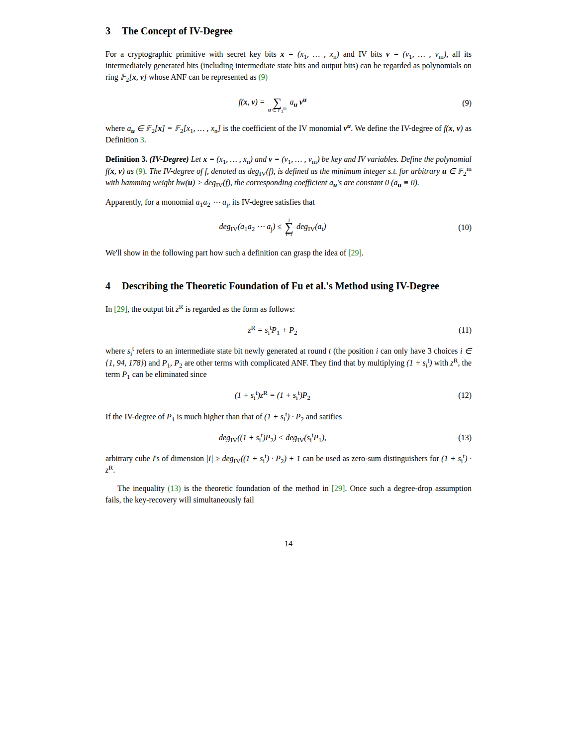3 The Concept of IV-Degree
For a cryptographic primitive with secret key bits x = (x1, … , xn) and IV bits v = (v1, … , vm), all its intermediately generated bits (including intermediate state bits and output bits) can be regarded as polynomials on ring 𝔽2[x, v] whose ANF can be represented as (9)
f(x, v) = ∑u ∈ 𝔽2m au vu
(9)
where au ∈ 𝔽2[x] = 𝔽2[x1, … , xn] is the coefficient of the IV monomial vu. We define the IV-degree of f(x, v) as Definition 3.
Definition 3. (IV-Degree) Let x = (x1, … , xn) and v = (v1, … , vm) be key and IV variables. Define the polynomial f(x, v) as (9). The IV-degree of f, denoted as degIV(f), is defined as the minimum integer s.t. for arbitrary u ∈ 𝔽2m with hamming weight hw(u) > degIV(f), the corresponding coefficient au's are constant 0 (au ≡ 0).
Apparently, for a monomial a1a2 ⋯ aj, its IV-degree satisfies that
degIV(a1a2 ⋯ aj) ≤ j∑t=1 degIV(at)
(10)
We'll show in the following part how such a definition can grasp the idea of [29].
4 Describing the Theoretic Foundation of Fu et al.'s Method using IV-Degree
In [29], the output bit zR is regarded as the form as follows:
zR = sitP1 + P2
(11)
where sit refers to an intermediate state bit newly generated at round t (the position i can only have 3 choices i ∈ {1, 94, 178}) and P1, P2 are other terms with complicated ANF. They find that by multiplying (1 + sit) with zR, the term P1 can be eliminated since
(1 + sit)zR = (1 + sit)P2
(12)
If the IV-degree of P1 is much higher than that of (1 + sit) · P2 and satifies
degIV((1 + sit)P2) < degIV(sitP1),
(13)
arbitrary cube I's of dimension |I| ≥ degIV((1 + sit) · P2) + 1 can be used as zero-sum distinguishers for (1 + sit) · zR.
The inequality (13) is the theoretic foundation of the method in [29]. Once such a degree-drop assumption fails, the key-recovery will simultaneously fail
14